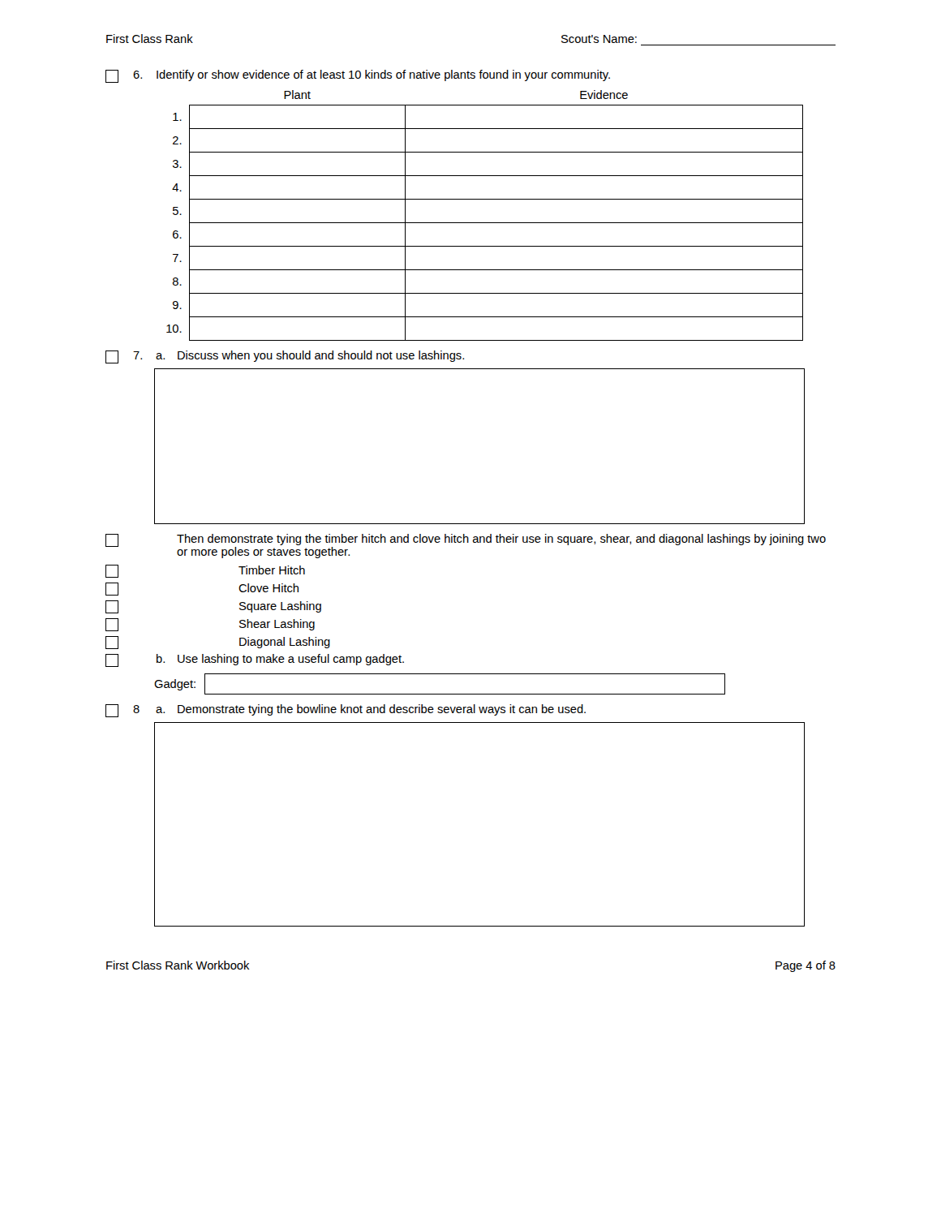First Class Rank
Scout's Name:
6.
Identify or show evidence of at least 10 kinds of native plants found in your community.
| | Plant | Evidence |
| --- | --- | --- |
| 1. | | |
| 2. | | |
| 3. | | |
| 4. | | |
| 5. | | |
| 6. | | |
| 7. | | |
| 8. | | |
| 9. | | |
| 10. | | |
7.
a.
Discuss when you should and should not use lashings.
Then demonstrate tying the timber hitch and clove hitch and their use in square, shear, and diagonal lashings by joining two or more poles or staves together.
Timber Hitch
Clove Hitch
Square Lashing
Shear Lashing
Diagonal Lashing
b.
Use lashing to make a useful camp gadget.
Gadget:
8
a.
Demonstrate tying the bowline knot and describe several ways it can be used.
First Class Rank Workbook
Page 4 of 8